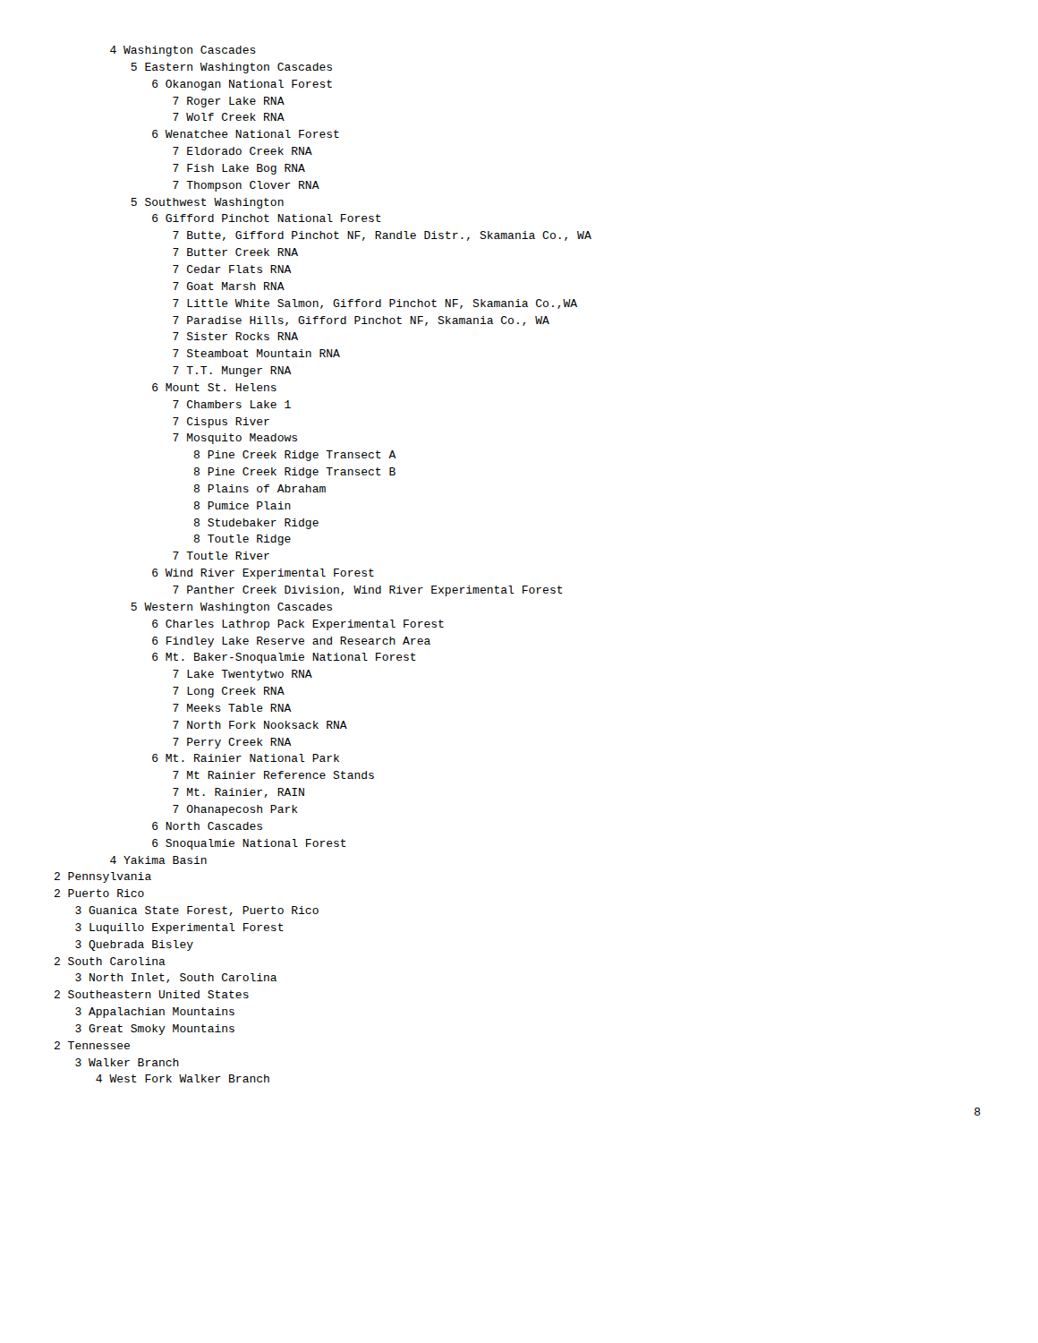4 Washington Cascades
           5 Eastern Washington Cascades
              6 Okanogan National Forest
                 7 Roger Lake RNA
                 7 Wolf Creek RNA
              6 Wenatchee National Forest
                 7 Eldorado Creek RNA
                 7 Fish Lake Bog RNA
                 7 Thompson Clover RNA
           5 Southwest Washington
              6 Gifford Pinchot National Forest
                 7 Butte, Gifford Pinchot NF, Randle Distr., Skamania Co., WA
                 7 Butter Creek RNA
                 7 Cedar Flats RNA
                 7 Goat Marsh RNA
                 7 Little White Salmon, Gifford Pinchot NF, Skamania Co.,WA
                 7 Paradise Hills, Gifford Pinchot NF, Skamania Co., WA
                 7 Sister Rocks RNA
                 7 Steamboat Mountain RNA
                 7 T.T. Munger RNA
              6 Mount St. Helens
                 7 Chambers Lake 1
                 7 Cispus River
                 7 Mosquito Meadows
                    8 Pine Creek Ridge Transect A
                    8 Pine Creek Ridge Transect B
                    8 Plains of Abraham
                    8 Pumice Plain
                    8 Studebaker Ridge
                    8 Toutle Ridge
                 7 Toutle River
              6 Wind River Experimental Forest
                 7 Panther Creek Division, Wind River Experimental Forest
           5 Western Washington Cascades
              6 Charles Lathrop Pack Experimental Forest
              6 Findley Lake Reserve and Research Area
              6 Mt. Baker-Snoqualmie National Forest
                 7 Lake Twentytwo RNA
                 7 Long Creek RNA
                 7 Meeks Table RNA
                 7 North Fork Nooksack RNA
                 7 Perry Creek RNA
              6 Mt. Rainier National Park
                 7 Mt Rainier Reference Stands
                 7 Mt. Rainier, RAIN
                 7 Ohanapecosh Park
              6 North Cascades
              6 Snoqualmie National Forest
        4 Yakima Basin
2 Pennsylvania
2 Puerto Rico
   3 Guanica State Forest, Puerto Rico
   3 Luquillo Experimental Forest
   3 Quebrada Bisley
2 South Carolina
   3 North Inlet, South Carolina
2 Southeastern United States
   3 Appalachian Mountains
   3 Great Smoky Mountains
2 Tennessee
   3 Walker Branch
      4 West Fork Walker Branch
8